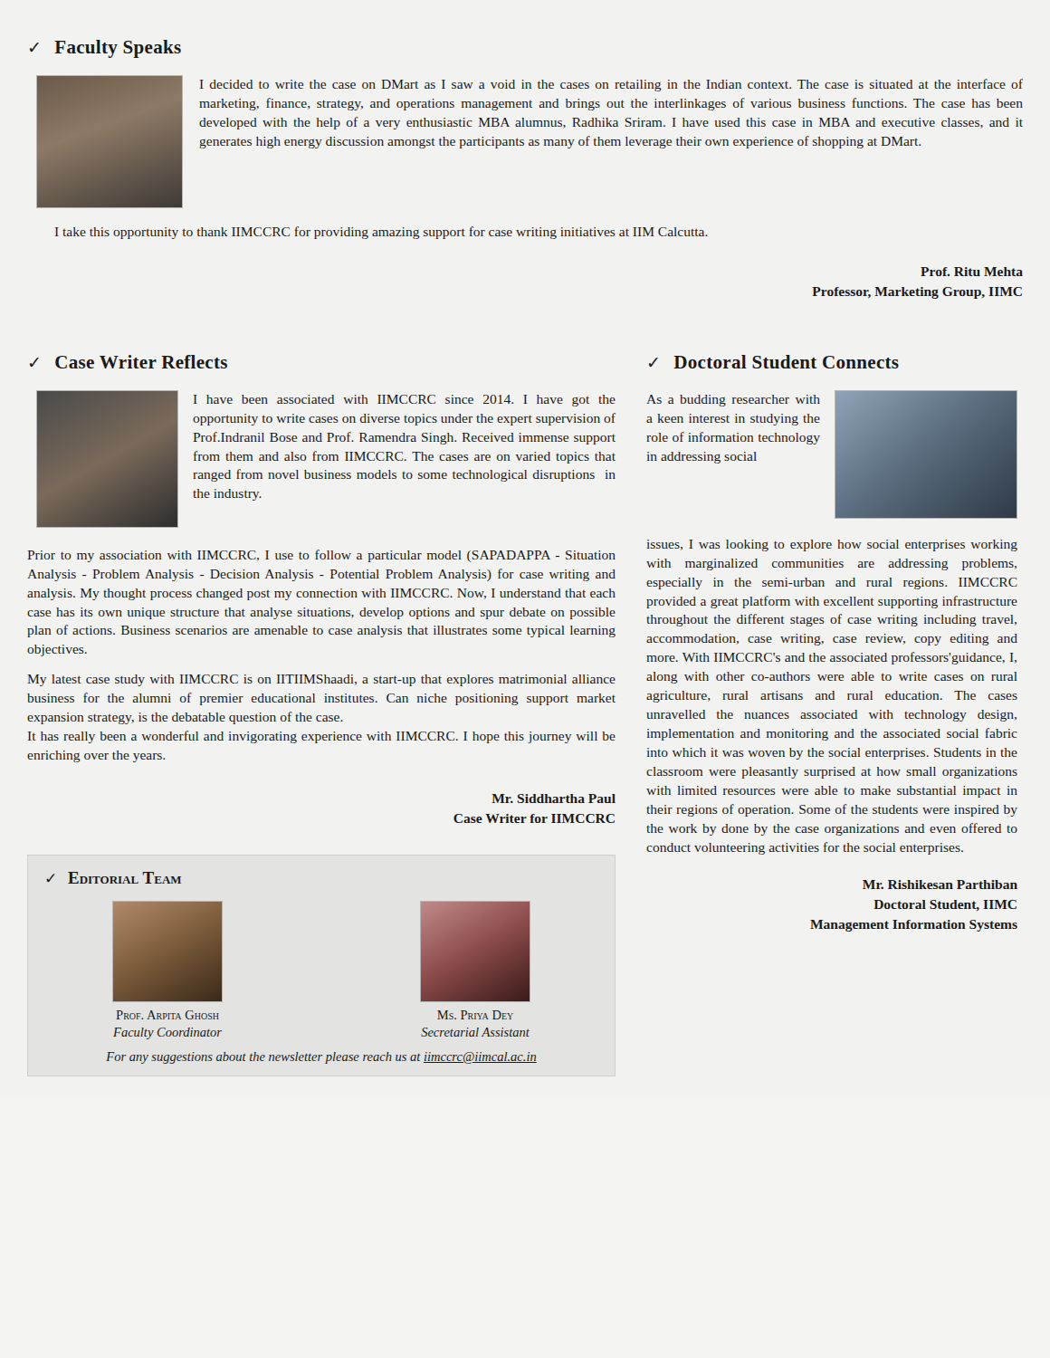Faculty Speaks
I decided to write the case on DMart as I saw a void in the cases on retailing in the Indian context. The case is situated at the interface of marketing, finance, strategy, and operations management and brings out the interlinkages of various business functions. The case has been developed with the help of a very enthusiastic MBA alumnus, Radhika Sriram. I have used this case in MBA and executive classes, and it generates high energy discussion amongst the participants as many of them leverage their own experience of shopping at DMart.
I take this opportunity to thank IIMCCRC for providing amazing support for case writing initiatives at IIM Calcutta.
Prof. Ritu Mehta
Professor, Marketing Group, IIMC
Case Writer Reflects
I have been associated with IIMCCRC since 2014. I have got the opportunity to write cases on diverse topics under the expert supervision of Prof.Indranil Bose and Prof. Ramendra Singh. Received immense support from them and also from IIMCCRC. The cases are on varied topics that ranged from novel business models to some technological disruptions in the industry.
Prior to my association with IIMCCRC, I use to follow a particular model (SAPADAPPA - Situation Analysis - Problem Analysis - Decision Analysis - Potential Problem Analysis) for case writing and analysis. My thought process changed post my connection with IIMCCRC. Now, I understand that each case has its own unique structure that analyse situations, develop options and spur debate on possible plan of actions. Business scenarios are amenable to case analysis that illustrates some typical learning objectives.
My latest case study with IIMCCRC is on IITIIMShaadi, a start-up that explores matrimonial alliance business for the alumni of premier educational institutes. Can niche positioning support market expansion strategy, is the debatable question of the case.
It has really been a wonderful and invigorating experience with IIMCCRC. I hope this journey will be enriching over the years.
Mr. Siddhartha Paul
Case Writer for IIMCCRC
Editorial Team
Prof. Arpita Ghosh
Faculty Coordinator
Ms. Priya Dey
Secretarial Assistant
For any suggestions about the newsletter please reach us at iimccrc@iimcal.ac.in
Doctoral Student Connects
As a budding researcher with a keen interest in studying the role of information technology in addressing social
issues, I was looking to explore how social enterprises working with marginalized communities are addressing problems, especially in the semi-urban and rural regions. IIMCCRC provided a great platform with excellent supporting infrastructure throughout the different stages of case writing including travel, accommodation, case writing, case review, copy editing and more. With IIMCCRC's and the associated professors'guidance, I, along with other co-authors were able to write cases on rural agriculture, rural artisans and rural education. The cases unravelled the nuances associated with technology design, implementation and monitoring and the associated social fabric into which it was woven by the social enterprises. Students in the classroom were pleasantly surprised at how small organizations with limited resources were able to make substantial impact in their regions of operation. Some of the students were inspired by the work by done by the case organizations and even offered to conduct volunteering activities for the social enterprises.
Mr. Rishikesan Parthiban
Doctoral Student, IIMC
Management Information Systems